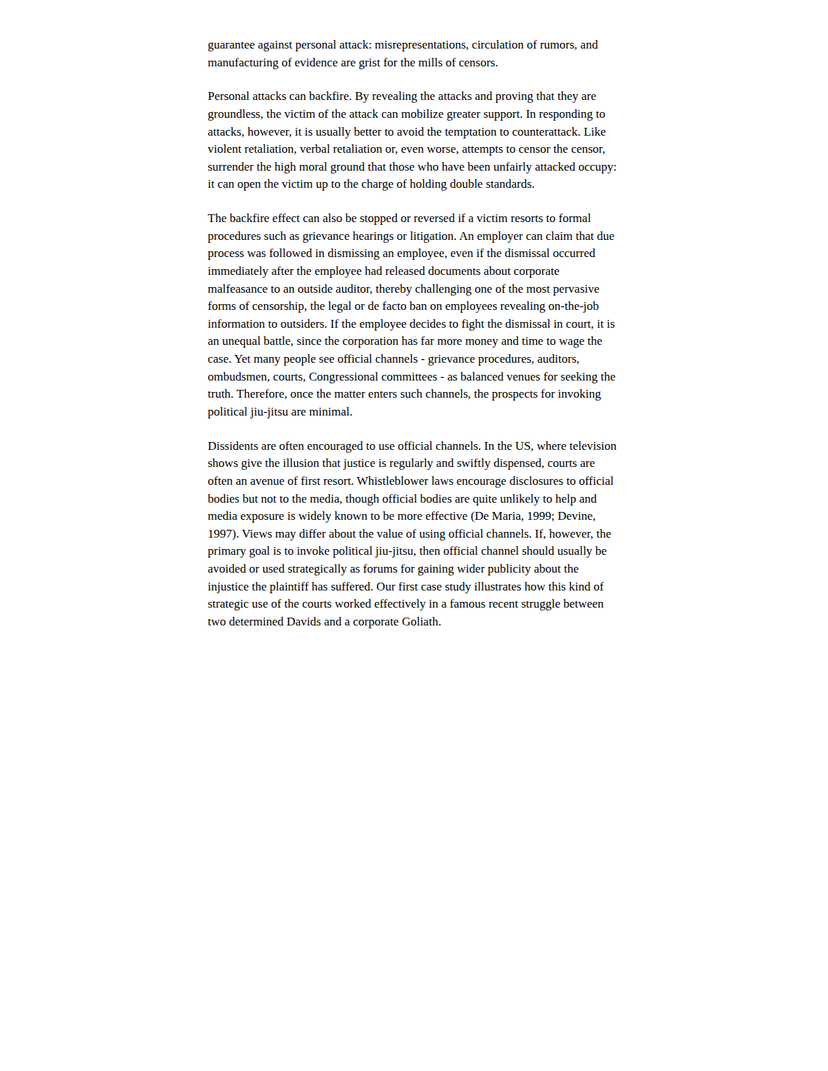guarantee against personal attack: misrepresentations, circulation of rumors, and manufacturing of evidence are grist for the mills of censors.
Personal attacks can backfire. By revealing the attacks and proving that they are groundless, the victim of the attack can mobilize greater support. In responding to attacks, however, it is usually better to avoid the temptation to counterattack. Like violent retaliation, verbal retaliation or, even worse, attempts to censor the censor, surrender the high moral ground that those who have been unfairly attacked occupy: it can open the victim up to the charge of holding double standards.
The backfire effect can also be stopped or reversed if a victim resorts to formal procedures such as grievance hearings or litigation. An employer can claim that due process was followed in dismissing an employee, even if the dismissal occurred immediately after the employee had released documents about corporate malfeasance to an outside auditor, thereby challenging one of the most pervasive forms of censorship, the legal or de facto ban on employees revealing on-the-job information to outsiders. If the employee decides to fight the dismissal in court, it is an unequal battle, since the corporation has far more money and time to wage the case. Yet many people see official channels - grievance procedures, auditors, ombudsmen, courts, Congressional committees - as balanced venues for seeking the truth. Therefore, once the matter enters such channels, the prospects for invoking political jiu-jitsu are minimal.
Dissidents are often encouraged to use official channels. In the US, where television shows give the illusion that justice is regularly and swiftly dispensed, courts are often an avenue of first resort. Whistleblower laws encourage disclosures to official bodies but not to the media, though official bodies are quite unlikely to help and media exposure is widely known to be more effective (De Maria, 1999; Devine, 1997). Views may differ about the value of using official channels. If, however, the primary goal is to invoke political jiu-jitsu, then official channel should usually be avoided or used strategically as forums for gaining wider publicity about the injustice the plaintiff has suffered. Our first case study illustrates how this kind of strategic use of the courts worked effectively in a famous recent struggle between two determined Davids and a corporate Goliath.